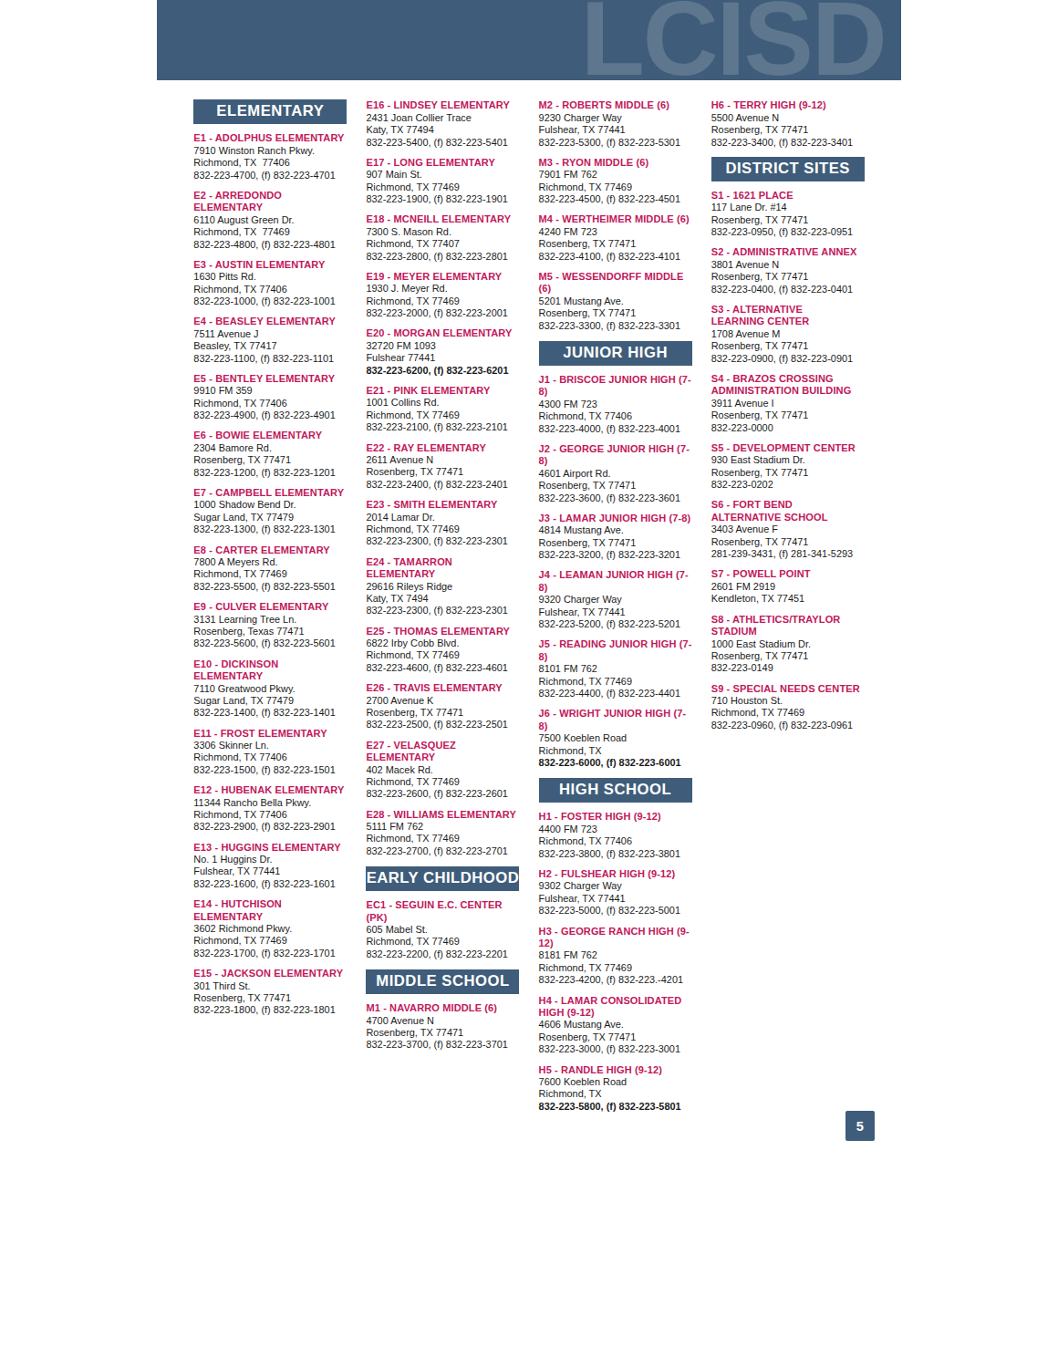LCISD
ELEMENTARY
E1 - ADOLPHUS ELEMENTARY 7910 Winston Ranch Pkwy. Richmond, TX 77406 832-223-4700, (f) 832-223-4701
E2 - ARREDONDO ELEMENTARY 6110 August Green Dr. Richmond, TX 77469 832-223-4800, (f) 832-223-4801
E3 - AUSTIN ELEMENTARY 1630 Pitts Rd. Richmond, TX 77406 832-223-1000, (f) 832-223-1001
E4 - BEASLEY ELEMENTARY 7511 Avenue J Beasley, TX 77417 832-223-1100, (f) 832-223-1101
E5 - BENTLEY ELEMENTARY 9910 FM 359 Richmond, TX 77406 832-223-4900, (f) 832-223-4901
E6 - BOWIE ELEMENTARY 2304 Bamore Rd. Rosenberg, TX 77471 832-223-1200, (f) 832-223-1201
E7 - CAMPBELL ELEMENTARY 1000 Shadow Bend Dr. Sugar Land, TX 77479 832-223-1300, (f) 832-223-1301
E8 - CARTER ELEMENTARY 7800 A Meyers Rd. Richmond, TX 77469 832-223-5500, (f) 832-223-5501
E9 - CULVER ELEMENTARY 3131 Learning Tree Ln. Rosenberg, Texas 77471 832-223-5600, (f) 832-223-5601
E10 - DICKINSON ELEMENTARY 7110 Greatwood Pkwy. Sugar Land, TX 77479 832-223-1400, (f) 832-223-1401
E11 - FROST ELEMENTARY 3306 Skinner Ln. Richmond, TX 77406 832-223-1500, (f) 832-223-1501
E12 - HUBENAK ELEMENTARY 11344 Rancho Bella Pkwy. Richmond, TX 77406 832-223-2900, (f) 832-223-2901
E13 - HUGGINS ELEMENTARY No. 1 Huggins Dr. Fulshear, TX 77441 832-223-1600, (f) 832-223-1601
E14 - HUTCHISON ELEMENTARY 3602 Richmond Pkwy. Richmond, TX 77469 832-223-1700, (f) 832-223-1701
E15 - JACKSON ELEMENTARY 301 Third St. Rosenberg, TX 77471 832-223-1800, (f) 832-223-1801
E16 - LINDSEY ELEMENTARY 2431 Joan Collier Trace Katy, TX 77494 832-223-5400, (f) 832-223-5401
E17 - LONG ELEMENTARY 907 Main St. Richmond, TX 77469 832-223-1900, (f) 832-223-1901
E18 - MCNEILL ELEMENTARY 7300 S. Mason Rd. Richmond, TX 77407 832-223-2800, (f) 832-223-2801
E19 - MEYER ELEMENTARY 1930 J. Meyer Rd. Richmond, TX 77469 832-223-2000, (f) 832-223-2001
E20 - MORGAN ELEMENTARY 32720 FM 1093 Fulshear 77441 832-223-6200, (f) 832-223-6201
E21 - PINK ELEMENTARY 1001 Collins Rd. Richmond, TX 77469 832-223-2100, (f) 832-223-2101
E22 - RAY ELEMENTARY 2611 Avenue N Rosenberg, TX 77471 832-223-2400, (f) 832-223-2401
E23 - SMITH ELEMENTARY 2014 Lamar Dr. Richmond, TX 77469 832-223-2300, (f) 832-223-2301
E24 - TAMARRON ELEMENTARY 29616 Rileys Ridge Katy, TX 7494 832-223-2300, (f) 832-223-2301
E25 - THOMAS ELEMENTARY 6822 Irby Cobb Blvd. Richmond, TX 77469 832-223-4600, (f) 832-223-4601
E26 - TRAVIS ELEMENTARY 2700 Avenue K Rosenberg, TX 77471 832-223-2500, (f) 832-223-2501
E27 - VELASQUEZ ELEMENTARY 402 Macek Rd. Richmond, TX 77469 832-223-2600, (f) 832-223-2601
E28 - WILLIAMS ELEMENTARY 5111 FM 762 Richmond, TX 77469 832-223-2700, (f) 832-223-2701
EARLY CHILDHOOD
EC1 - SEGUIN E.C. CENTER (PK) 605 Mabel St. Richmond, TX 77469 832-223-2200, (f) 832-223-2201
MIDDLE SCHOOL
M1 - NAVARRO MIDDLE (6) 4700 Avenue N Rosenberg, TX 77471 832-223-3700, (f) 832-223-3701
M2 - ROBERTS MIDDLE (6) 9230 Charger Way Fulshear, TX 77441 832-223-5300, (f) 832-223-5301
M3 - RYON MIDDLE (6) 7901 FM 762 Richmond, TX 77469 832-223-4500, (f) 832-223-4501
M4 - WERTHEIMER MIDDLE (6) 4240 FM 723 Rosenberg, TX 77471 832-223-4100, (f) 832-223-4101
M5 - WESSENDORFF MIDDLE (6) 5201 Mustang Ave. Rosenberg, TX 77471 832-223-3300, (f) 832-223-3301
JUNIOR HIGH
J1 - BRISCOE JUNIOR HIGH (7-8) 4300 FM 723 Richmond, TX 77406 832-223-4000, (f) 832-223-4001
J2 - GEORGE JUNIOR HIGH (7-8) 4601 Airport Rd. Rosenberg, TX 77471 832-223-3600, (f) 832-223-3601
J3 - LAMAR JUNIOR HIGH (7-8) 4814 Mustang Ave. Rosenberg, TX 77471 832-223-3200, (f) 832-223-3201
J4 - LEAMAN JUNIOR HIGH (7-8) 9320 Charger Way Fulshear, TX 77441 832-223-5200, (f) 832-223-5201
J5 - READING JUNIOR HIGH (7-8) 8101 FM 762 Richmond, TX 77469 832-223-4400, (f) 832-223-4401
J6 - WRIGHT JUNIOR HIGH (7-8) 7500 Koeblen Road Richmond, TX 832-223-6000, (f) 832-223-6001
HIGH SCHOOL
H1 - FOSTER HIGH (9-12) 4400 FM 723 Richmond, TX 77406 832-223-3800, (f) 832-223-3801
H2 - FULSHEAR HIGH (9-12) 9302 Charger Way Fulshear, TX 77441 832-223-5000, (f) 832-223-5001
H3 - GEORGE RANCH HIGH (9-12) 8181 FM 762 Richmond, TX 77469 832-223-4200, (f) 832-223.-4201
H4 - LAMAR CONSOLIDATED HIGH (9-12) 4606 Mustang Ave. Rosenberg, TX 77471 832-223-3000, (f) 832-223-3001
H5 - RANDLE HIGH (9-12) 7600 Koeblen Road Richmond, TX 832-223-5800, (f) 832-223-5801
H6 - TERRY HIGH (9-12) 5500 Avenue N Rosenberg, TX 77471 832-223-3400, (f) 832-223-3401
DISTRICT SITES
S1 - 1621 PLACE 117 Lane Dr. #14 Rosenberg, TX 77471 832-223-0950, (f) 832-223-0951
S2 - ADMINISTRATIVE ANNEX 3801 Avenue N Rosenberg, TX 77471 832-223-0400, (f) 832-223-0401
S3 - ALTERNATIVE
LEARNING CENTER 1708 Avenue M Rosenberg, TX 77471 832-223-0900, (f) 832-223-0901
S4 - BRAZOS CROSSING
ADMINISTRATION BUILDING 3911 Avenue I Rosenberg, TX 77471 832-223-0000
S5 - DEVELOPMENT CENTER 930 East Stadium Dr. Rosenberg, TX 77471 832-223-0202
S6 - FORT BEND
ALTERNATIVE SCHOOL 3403 Avenue F Rosenberg, TX 77471 281-239-3431, (f) 281-341-5293
S7 - POWELL POINT 2601 FM 2919 Kendleton, TX 77451
S8 - ATHLETICS/TRAYLOR STADIUM 1000 East Stadium Dr. Rosenberg, TX 77471 832-223-0149
S9 - SPECIAL NEEDS CENTER 710 Houston St. Richmond, TX 77469 832-223-0960, (f) 832-223-0961
5